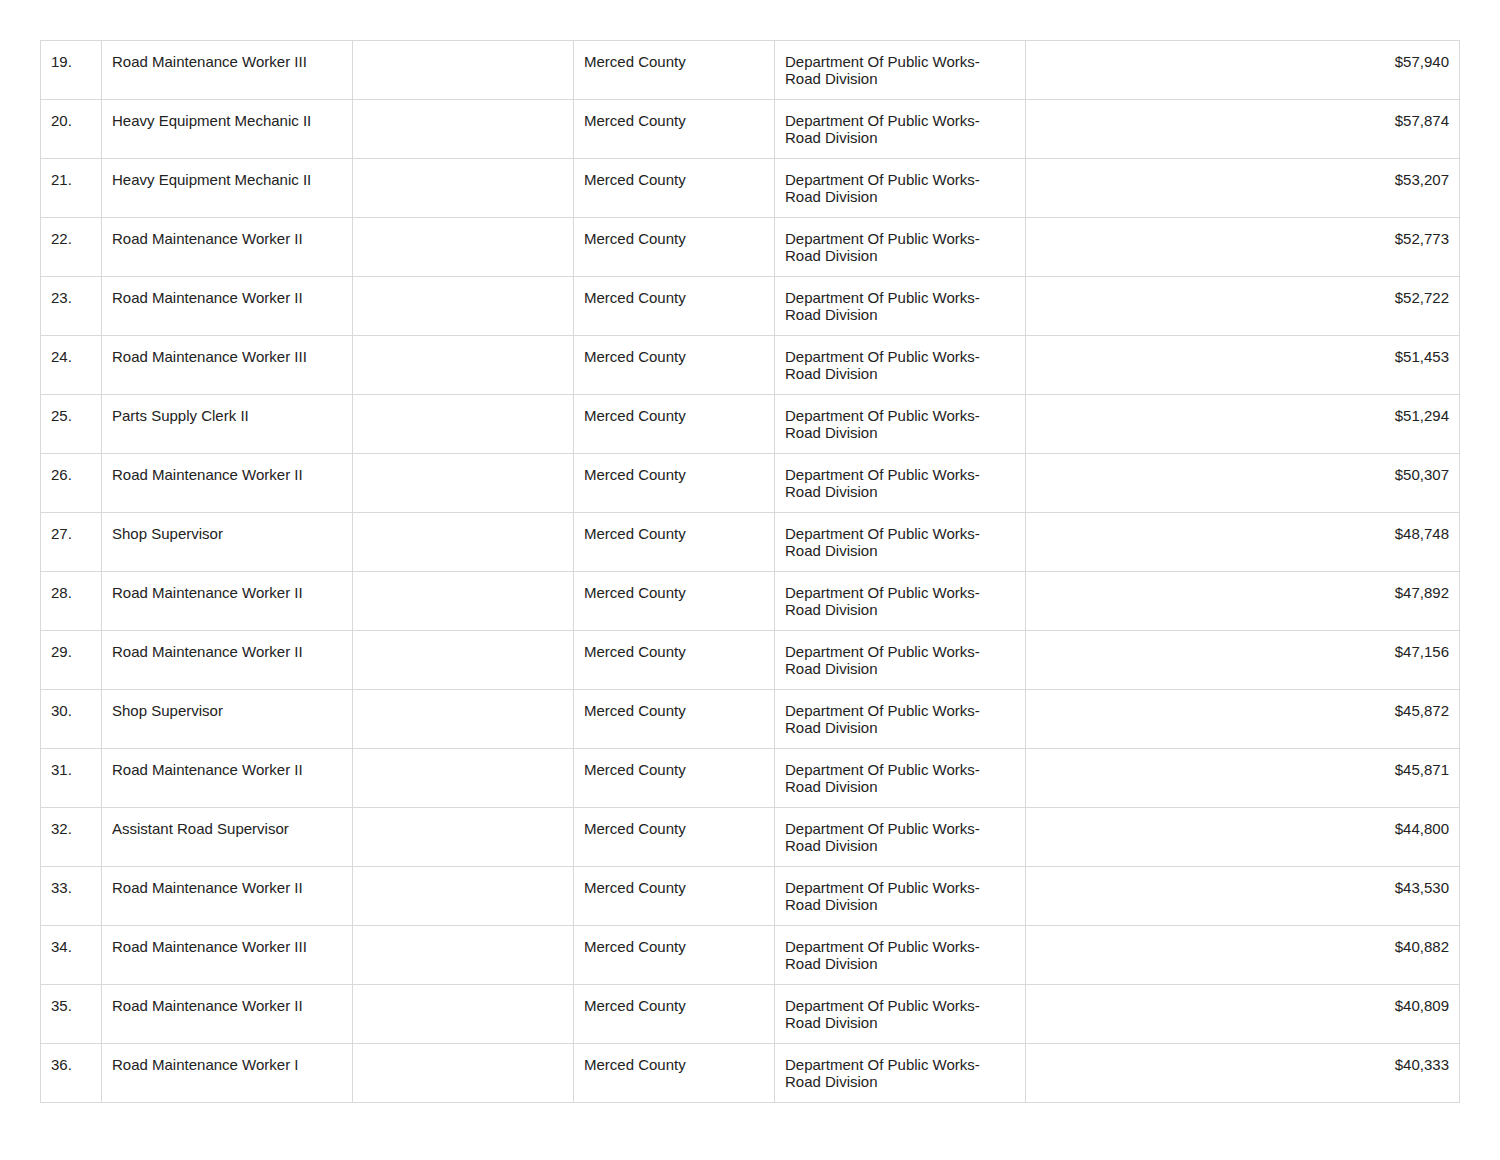| 19. | Road Maintenance Worker III | | Merced County | Department Of Public Works-Road Division | $57,940 |
| 20. | Heavy Equipment Mechanic II | | Merced County | Department Of Public Works-Road Division | $57,874 |
| 21. | Heavy Equipment Mechanic II | | Merced County | Department Of Public Works-Road Division | $53,207 |
| 22. | Road Maintenance Worker II | | Merced County | Department Of Public Works-Road Division | $52,773 |
| 23. | Road Maintenance Worker II | | Merced County | Department Of Public Works-Road Division | $52,722 |
| 24. | Road Maintenance Worker III | | Merced County | Department Of Public Works-Road Division | $51,453 |
| 25. | Parts Supply Clerk II | | Merced County | Department Of Public Works-Road Division | $51,294 |
| 26. | Road Maintenance Worker II | | Merced County | Department Of Public Works-Road Division | $50,307 |
| 27. | Shop Supervisor | | Merced County | Department Of Public Works-Road Division | $48,748 |
| 28. | Road Maintenance Worker II | | Merced County | Department Of Public Works-Road Division | $47,892 |
| 29. | Road Maintenance Worker II | | Merced County | Department Of Public Works-Road Division | $47,156 |
| 30. | Shop Supervisor | | Merced County | Department Of Public Works-Road Division | $45,872 |
| 31. | Road Maintenance Worker II | | Merced County | Department Of Public Works-Road Division | $45,871 |
| 32. | Assistant Road Supervisor | | Merced County | Department Of Public Works-Road Division | $44,800 |
| 33. | Road Maintenance Worker II | | Merced County | Department Of Public Works-Road Division | $43,530 |
| 34. | Road Maintenance Worker III | | Merced County | Department Of Public Works-Road Division | $40,882 |
| 35. | Road Maintenance Worker II | | Merced County | Department Of Public Works-Road Division | $40,809 |
| 36. | Road Maintenance Worker I | | Merced County | Department Of Public Works-Road Division | $40,333 |